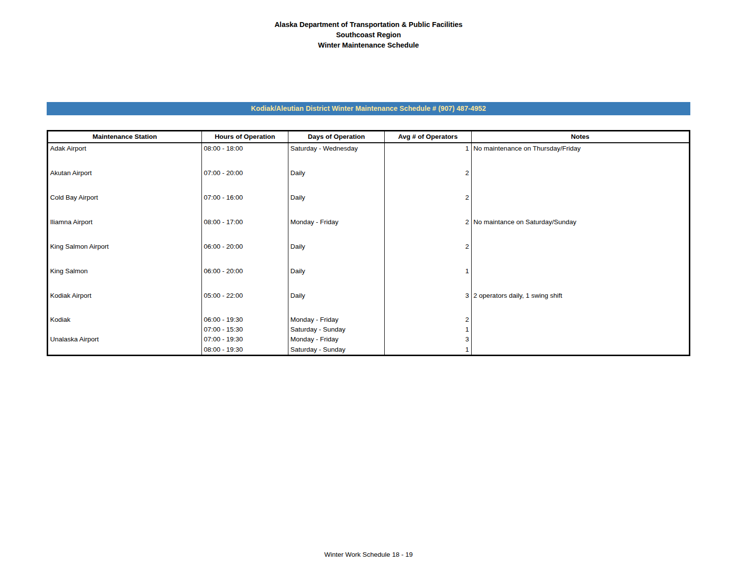Alaska Department of Transportation & Public Facilities
Southcoast Region
Winter Maintenance Schedule
Kodiak/Aleutian District Winter Maintenance Schedule # (907) 487-4952
| Maintenance Station | Hours of Operation | Days of Operation | Avg # of Operators | Notes |
| --- | --- | --- | --- | --- |
| Adak Airport | 08:00 - 18:00 | Saturday - Wednesday | 1 | No maintenance on Thursday/Friday |
| Akutan Airport | 07:00 - 20:00 | Daily | 2 | |
| Cold Bay Airport | 07:00 - 16:00 | Daily | 2 | |
| Iliamna Airport | 08:00 - 17:00 | Monday - Friday | 2 | No maintance on Saturday/Sunday |
| King Salmon Airport | 06:00 - 20:00 | Daily | 2 | |
| King Salmon | 06:00 - 20:00 | Daily | 1 | |
| Kodiak Airport | 05:00 - 22:00 | Daily | 3 | 2 operators daily, 1 swing shift |
| Kodiak | 06:00 - 19:30 | Monday - Friday | 2 | |
| 07:00 - 15:30 | Saturday - Sunday | 1 | |
| Unalaska Airport | 07:00 - 19:30 | Monday - Friday | 3 | |
| 08:00 - 19:30 | Saturday - Sunday | 1 | |
Winter Work Schedule 18 - 19